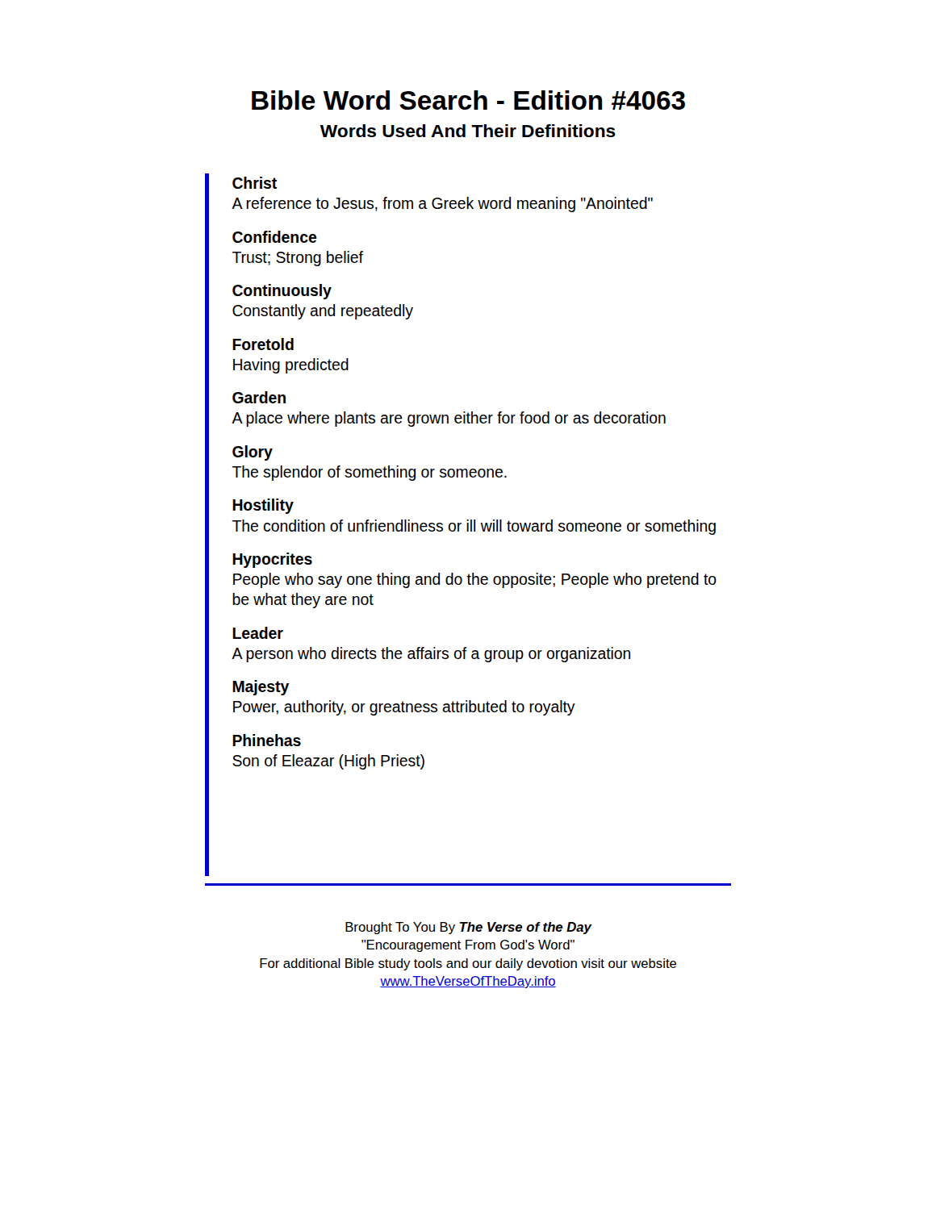Bible Word Search - Edition #4063
Words Used And Their Definitions
Christ
A reference to Jesus, from a Greek word meaning "Anointed"
Confidence
Trust; Strong belief
Continuously
Constantly and repeatedly
Foretold
Having predicted
Garden
A place where plants are grown either for food or as decoration
Glory
The splendor of something or someone.
Hostility
The condition of unfriendliness or ill will toward someone or something
Hypocrites
People who say one thing and do the opposite; People who pretend to be what they are not
Leader
A person who directs the affairs of a group or organization
Majesty
Power, authority, or greatness attributed to royalty
Phinehas
Son of Eleazar (High Priest)
Brought To You By The Verse of the Day
"Encouragement From God's Word"
For additional Bible study tools and our daily devotion visit our website
www.TheVerseOfTheDay.info